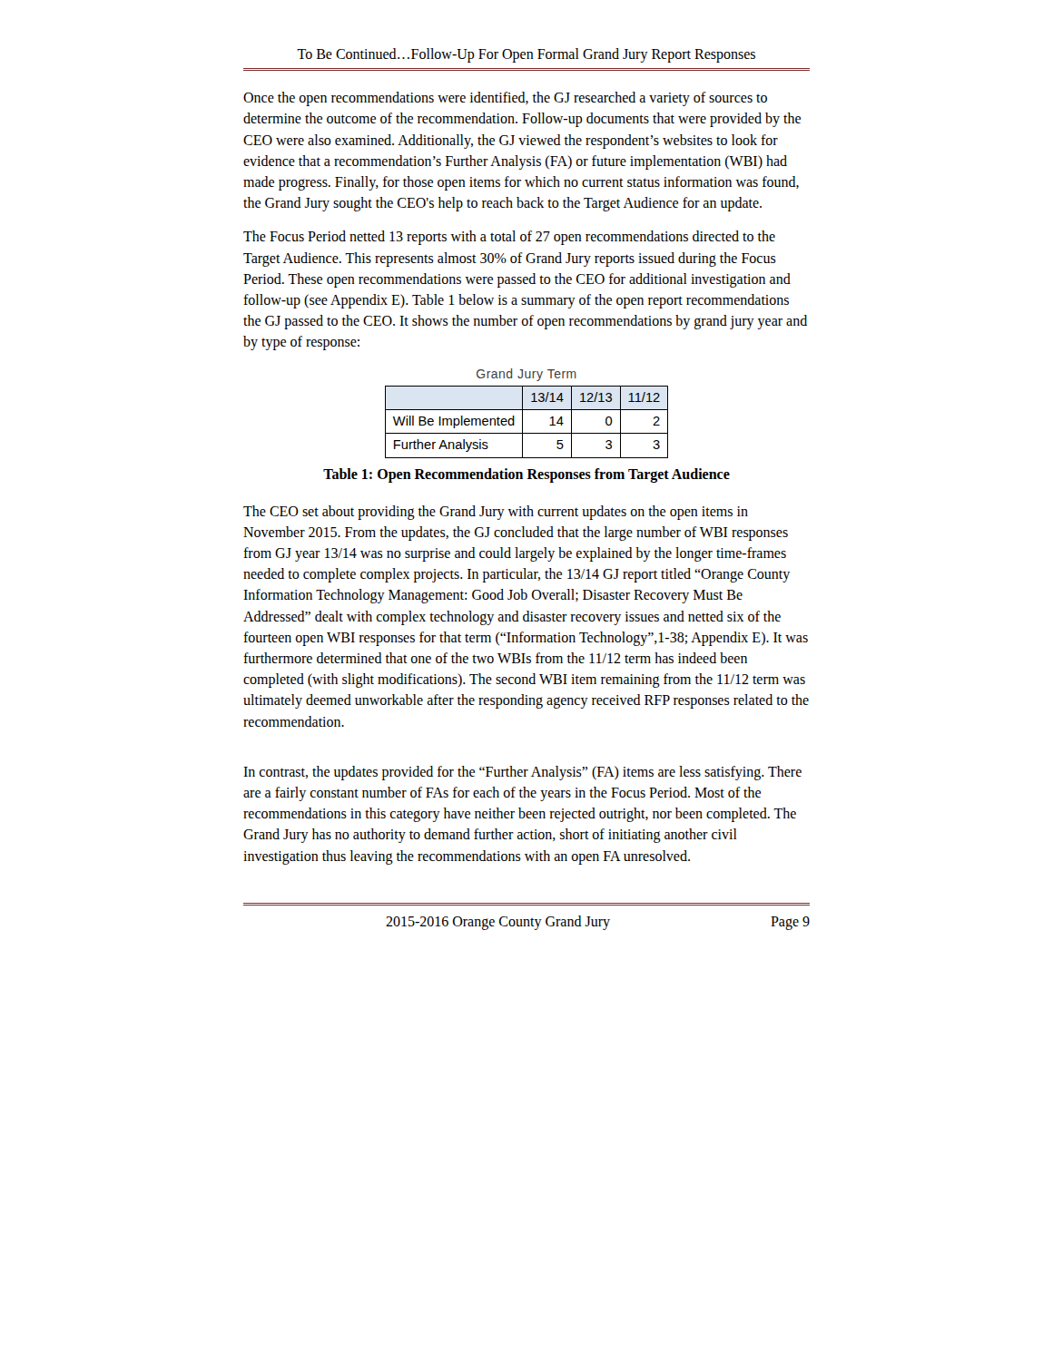To Be Continued…Follow-Up For Open Formal Grand Jury Report Responses
Once the open recommendations were identified, the GJ researched a variety of sources to determine the outcome of the recommendation. Follow-up documents that were provided by the CEO were also examined. Additionally, the GJ viewed the respondent’s websites to look for evidence that a recommendation’s Further Analysis (FA) or future implementation (WBI) had made progress. Finally, for those open items for which no current status information was found, the Grand Jury sought the CEO's help to reach back to the Target Audience for an update.
The Focus Period netted 13 reports with a total of 27 open recommendations directed to the Target Audience. This represents almost 30% of Grand Jury reports issued during the Focus Period. These open recommendations were passed to the CEO for additional investigation and follow-up (see Appendix E). Table 1 below is a summary of the open report recommendations the GJ passed to the CEO. It shows the number of open recommendations by grand jury year and by type of response:
Grand Jury Term
| | 13/14 | 12/13 | 11/12 |
| --- | --- | --- | --- |
| Will Be Implemented | 14 | 0 | 2 |
| Further Analysis | 5 | 3 | 3 |
Table 1: Open Recommendation Responses from Target Audience
The CEO set about providing the Grand Jury with current updates on the open items in November 2015. From the updates, the GJ concluded that the large number of WBI responses from GJ year 13/14 was no surprise and could largely be explained by the longer time-frames needed to complete complex projects. In particular, the 13/14 GJ report titled “Orange County Information Technology Management: Good Job Overall; Disaster Recovery Must Be Addressed” dealt with complex technology and disaster recovery issues and netted six of the fourteen open WBI responses for that term (“Information Technology”,1-38; Appendix E). It was furthermore determined that one of the two WBIs from the 11/12 term has indeed been completed (with slight modifications). The second WBI item remaining from the 11/12 term was ultimately deemed unworkable after the responding agency received RFP responses related to the recommendation.
In contrast, the updates provided for the “Further Analysis” (FA) items are less satisfying. There are a fairly constant number of FAs for each of the years in the Focus Period. Most of the recommendations in this category have neither been rejected outright, nor been completed. The Grand Jury has no authority to demand further action, short of initiating another civil investigation thus leaving the recommendations with an open FA unresolved.
2015-2016 Orange County Grand Jury
Page 9